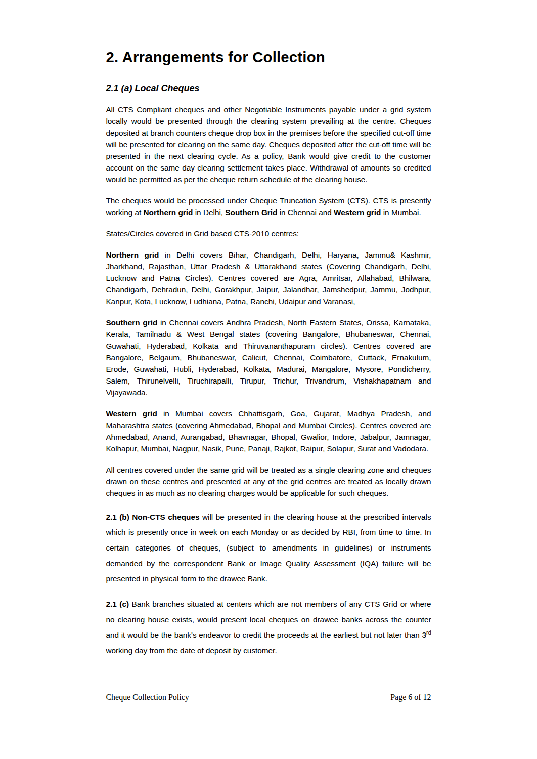2. Arrangements for Collection
2.1 (a) Local Cheques
All CTS Compliant cheques and other Negotiable Instruments payable under a grid system locally would be presented through the clearing system prevailing at the centre. Cheques deposited at branch counters cheque drop box in the premises before the specified cut-off time will be presented for clearing on the same day. Cheques deposited after the cut-off time will be presented in the next clearing cycle. As a policy, Bank would give credit to the customer account on the same day clearing settlement takes place. Withdrawal of amounts so credited would be permitted as per the cheque return schedule of the clearing house.
The cheques would be processed under Cheque Truncation System (CTS). CTS is presently working at Northern grid in Delhi, Southern Grid in Chennai and Western grid in Mumbai.
States/Circles covered in Grid based CTS-2010 centres:
Northern grid in Delhi covers Bihar, Chandigarh, Delhi, Haryana, Jammu& Kashmir, Jharkhand, Rajasthan, Uttar Pradesh & Uttarakhand states (Covering Chandigarh, Delhi, Lucknow and Patna Circles). Centres covered are Agra, Amritsar, Allahabad, Bhilwara, Chandigarh, Dehradun, Delhi, Gorakhpur, Jaipur, Jalandhar, Jamshedpur, Jammu, Jodhpur, Kanpur, Kota, Lucknow, Ludhiana, Patna, Ranchi, Udaipur and Varanasi,
Southern grid in Chennai covers Andhra Pradesh, North Eastern States, Orissa, Karnataka, Kerala, Tamilnadu & West Bengal states (covering Bangalore, Bhubaneswar, Chennai, Guwahati, Hyderabad, Kolkata and Thiruvananthapuram circles). Centres covered are Bangalore, Belgaum, Bhubaneswar, Calicut, Chennai, Coimbatore, Cuttack, Ernakulum, Erode, Guwahati, Hubli, Hyderabad, Kolkata, Madurai, Mangalore, Mysore, Pondicherry, Salem, Thirunelvelli, Tiruchirapalli, Tirupur, Trichur, Trivandrum, Vishakhapatnam and Vijayawada.
Western grid in Mumbai covers Chhattisgarh, Goa, Gujarat, Madhya Pradesh, and Maharashtra states (covering Ahmedabad, Bhopal and Mumbai Circles). Centres covered are Ahmedabad, Anand, Aurangabad, Bhavnagar, Bhopal, Gwalior, Indore, Jabalpur, Jamnagar, Kolhapur, Mumbai, Nagpur, Nasik, Pune, Panaji, Rajkot, Raipur, Solapur, Surat and Vadodara.
All centres covered under the same grid will be treated as a single clearing zone and cheques drawn on these centres and presented at any of the grid centres are treated as locally drawn cheques in as much as no clearing charges would be applicable for such cheques.
2.1 (b) Non-CTS cheques will be presented in the clearing house at the prescribed intervals which is presently once in week on each Monday or as decided by RBI, from time to time. In certain categories of cheques, (subject to amendments in guidelines) or instruments demanded by the correspondent Bank or Image Quality Assessment (IQA) failure will be presented in physical form to the drawee Bank.
2.1 (c) Bank branches situated at centers which are not members of any CTS Grid or where no clearing house exists, would present local cheques on drawee banks across the counter and it would be the bank's endeavor to credit the proceeds at the earliest but not later than 3rd working day from the date of deposit by customer.
Cheque Collection Policy Page 6 of 12